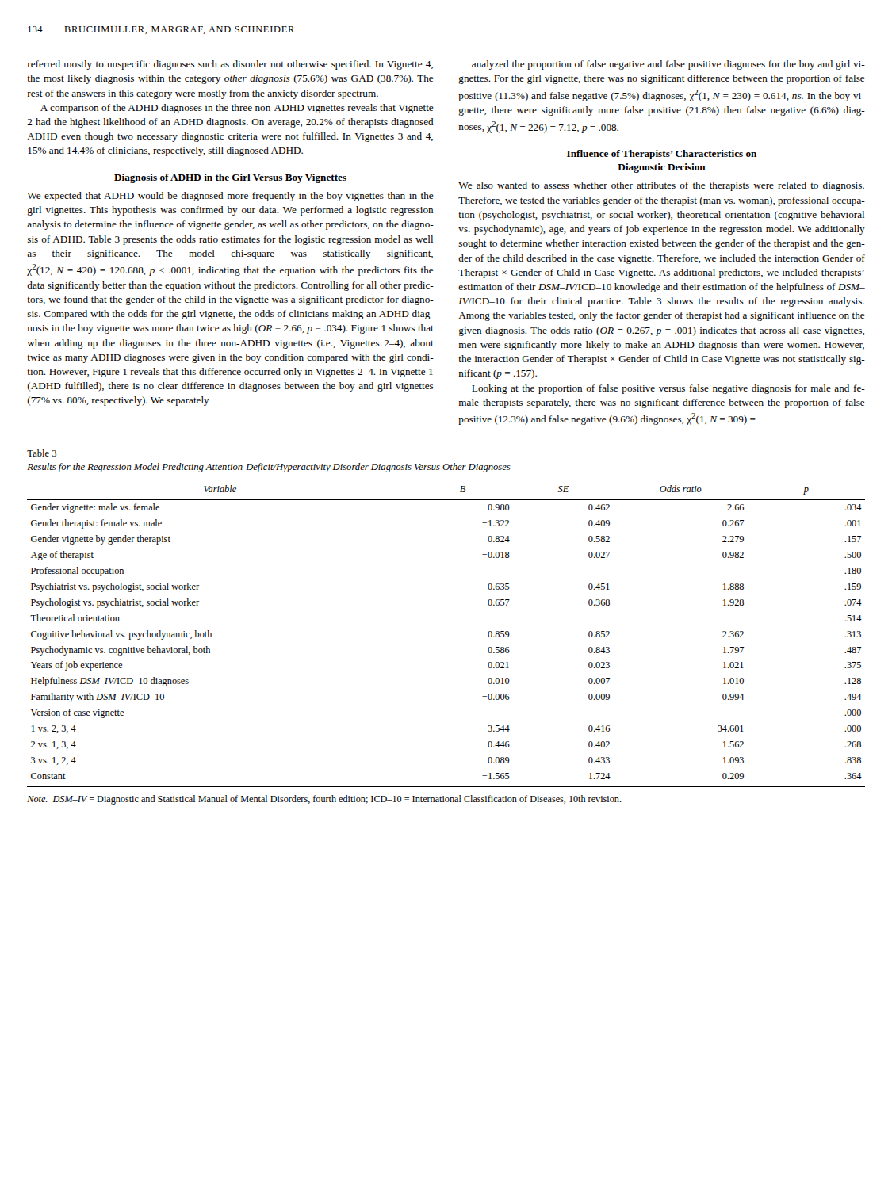134 Bruchmüller, Margraf, and Schneider
referred mostly to unspecific diagnoses such as disorder not otherwise specified. In Vignette 4, the most likely diagnosis within the category other diagnosis (75.6%) was GAD (38.7%). The rest of the answers in this category were mostly from the anxiety disorder spectrum.
A comparison of the ADHD diagnoses in the three non-ADHD vignettes reveals that Vignette 2 had the highest likelihood of an ADHD diagnosis. On average, 20.2% of therapists diagnosed ADHD even though two necessary diagnostic criteria were not fulfilled. In Vignettes 3 and 4, 15% and 14.4% of clinicians, respectively, still diagnosed ADHD.
Diagnosis of ADHD in the Girl Versus Boy Vignettes
We expected that ADHD would be diagnosed more frequently in the boy vignettes than in the girl vignettes. This hypothesis was confirmed by our data. We performed a logistic regression analysis to determine the influence of vignette gender, as well as other predictors, on the diagnosis of ADHD. Table 3 presents the odds ratio estimates for the logistic regression model as well as their significance. The model chi-square was statistically significant, χ2(12, N = 420) = 120.688, p < .0001, indicating that the equation with the predictors fits the data significantly better than the equation without the predictors. Controlling for all other predictors, we found that the gender of the child in the vignette was a significant predictor for diagnosis. Compared with the odds for the girl vignette, the odds of clinicians making an ADHD diagnosis in the boy vignette was more than twice as high (OR = 2.66, p = .034). Figure 1 shows that when adding up the diagnoses in the three non-ADHD vignettes (i.e., Vignettes 2–4), about twice as many ADHD diagnoses were given in the boy condition compared with the girl condition. However, Figure 1 reveals that this difference occurred only in Vignettes 2–4. In Vignette 1 (ADHD fulfilled), there is no clear difference in diagnoses between the boy and girl vignettes (77% vs. 80%, respectively). We separately
analyzed the proportion of false negative and false positive diagnoses for the boy and girl vignettes. For the girl vignette, there was no significant difference between the proportion of false positive (11.3%) and false negative (7.5%) diagnoses, χ2(1, N = 230) = 0.614, ns. In the boy vignette, there were significantly more false positive (21.8%) then false negative (6.6%) diagnoses, χ2(1, N = 226) = 7.12, p = .008.
Influence of Therapists’ Characteristics on
Diagnostic Decision
We also wanted to assess whether other attributes of the therapists were related to diagnosis. Therefore, we tested the variables gender of the therapist (man vs. woman), professional occupation (psychologist, psychiatrist, or social worker), theoretical orientation (cognitive behavioral vs. psychodynamic), age, and years of job experience in the regression model. We additionally sought to determine whether interaction existed between the gender of the therapist and the gender of the child described in the case vignette. Therefore, we included the interaction Gender of Therapist × Gender of Child in Case Vignette. As additional predictors, we included therapists’ estimation of their DSM–IV/ICD–10 knowledge and their estimation of the helpfulness of DSM–IV/ICD–10 for their clinical practice. Table 3 shows the results of the regression analysis. Among the variables tested, only the factor gender of therapist had a significant influence on the given diagnosis. The odds ratio (OR = 0.267, p = .001) indicates that across all case vignettes, men were significantly more likely to make an ADHD diagnosis than were women. However, the interaction Gender of Therapist × Gender of Child in Case Vignette was not statistically significant (p = .157).
Looking at the proportion of false positive versus false negative diagnosis for male and female therapists separately, there was no significant difference between the proportion of false positive (12.3%) and false negative (9.6%) diagnoses, χ2(1, N = 309) =
Table 3 Results for the Regression Model Predicting Attention-Deficit/Hyperactivity Disorder Diagnosis Versus Other Diagnoses
| Variable | B | SE | Odds ratio | p |
| --- | --- | --- | --- | --- |
| Gender vignette: male vs. female | 0.980 | 0.462 | 2.66 | .034 |
| Gender therapist: female vs. male | −1.322 | 0.409 | 0.267 | .001 |
| Gender vignette by gender therapist | 0.824 | 0.582 | 2.279 | .157 |
| Age of therapist | −0.018 | 0.027 | 0.982 | .500 |
| Professional occupation | | | | .180 |
| Psychiatrist vs. psychologist, social worker | 0.635 | 0.451 | 1.888 | .159 |
| Psychologist vs. psychiatrist, social worker | 0.657 | 0.368 | 1.928 | .074 |
| Theoretical orientation | | | | .514 |
| Cognitive behavioral vs. psychodynamic, both | 0.859 | 0.852 | 2.362 | .313 |
| Psychodynamic vs. cognitive behavioral, both | 0.586 | 0.843 | 1.797 | .487 |
| Years of job experience | 0.021 | 0.023 | 1.021 | .375 |
| Helpfulness DSM–IV /ICD–10 diagnoses | 0.010 | 0.007 | 1.010 | .128 |
| Familiarity with DSM–IV /ICD–10 | −0.006 | 0.009 | 0.994 | .494 |
| Version of case vignette | | | | .000 |
| 1 vs. 2, 3, 4 | 3.544 | 0.416 | 34.601 | .000 |
| 2 vs. 1, 3, 4 | 0.446 | 0.402 | 1.562 | .268 |
| 3 vs. 1, 2, 4 | 0.089 | 0.433 | 1.093 | .838 |
| Constant | −1.565 | 1.724 | 0.209 | .364 |
Note. DSM–IV = Diagnostic and Statistical Manual of Mental Disorders, fourth edition; ICD–10 = International Classification of Diseases, 10th revision.